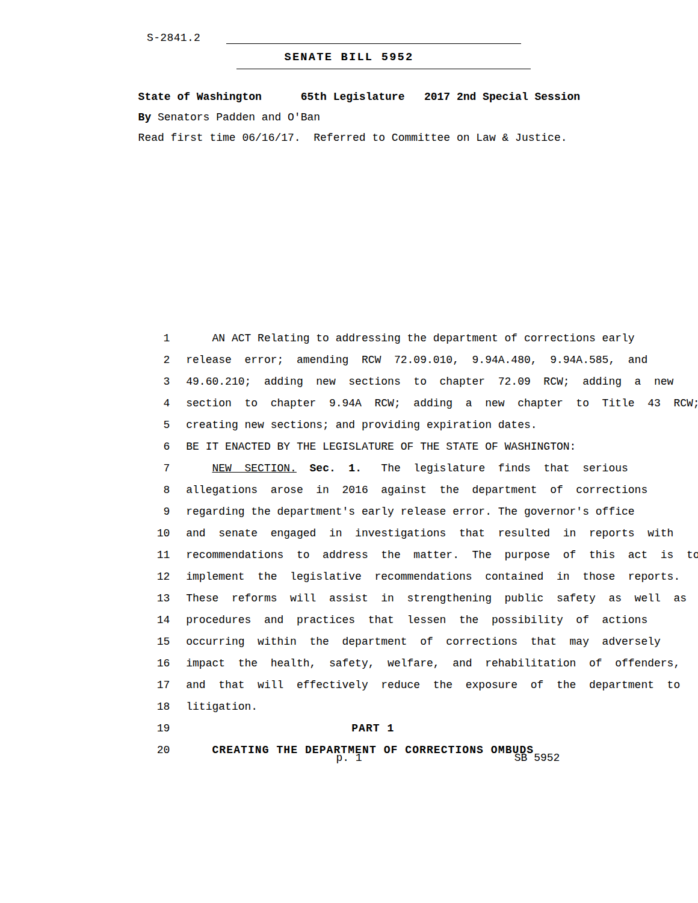S-2841.2
SENATE BILL 5952
State of Washington 65th Legislature 2017 2nd Special Session By Senators Padden and O'Ban Read first time 06/16/17. Referred to Committee on Law & Justice.
1 AN ACT Relating to addressing the department of corrections early
2 release error; amending RCW 72.09.010, 9.94A.480, 9.94A.585, and
349.60.210; adding new sections to chapter 72.09 RCW; adding a new
4 section to chapter 9.94A RCW; adding a new chapter to Title 43 RCW;
5 creating new sections; and providing expiration dates.
6 BE IT ENACTED BY THE LEGISLATURE OF THE STATE OF WASHINGTON:
7 NEW SECTION. Sec. 1. The legislature finds that serious
8 allegations arose in 2016 against the department of corrections
9 regarding the department's early release error. The governor's office
10 and senate engaged in investigations that resulted in reports with
11 recommendations to address the matter. The purpose of this act is to
12 implement the legislative recommendations contained in those reports.
13 These reforms will assist in strengthening public safety as well as
14 procedures and practices that lessen the possibility of actions
15 occurring within the department of corrections that may adversely
16 impact the health, safety, welfare, and rehabilitation of offenders,
17 and that will effectively reduce the exposure of the department to
18 litigation.
19 PART 1
20 CREATING THE DEPARTMENT OF CORRECTIONS OMBUDS
p. 1
SB 5952